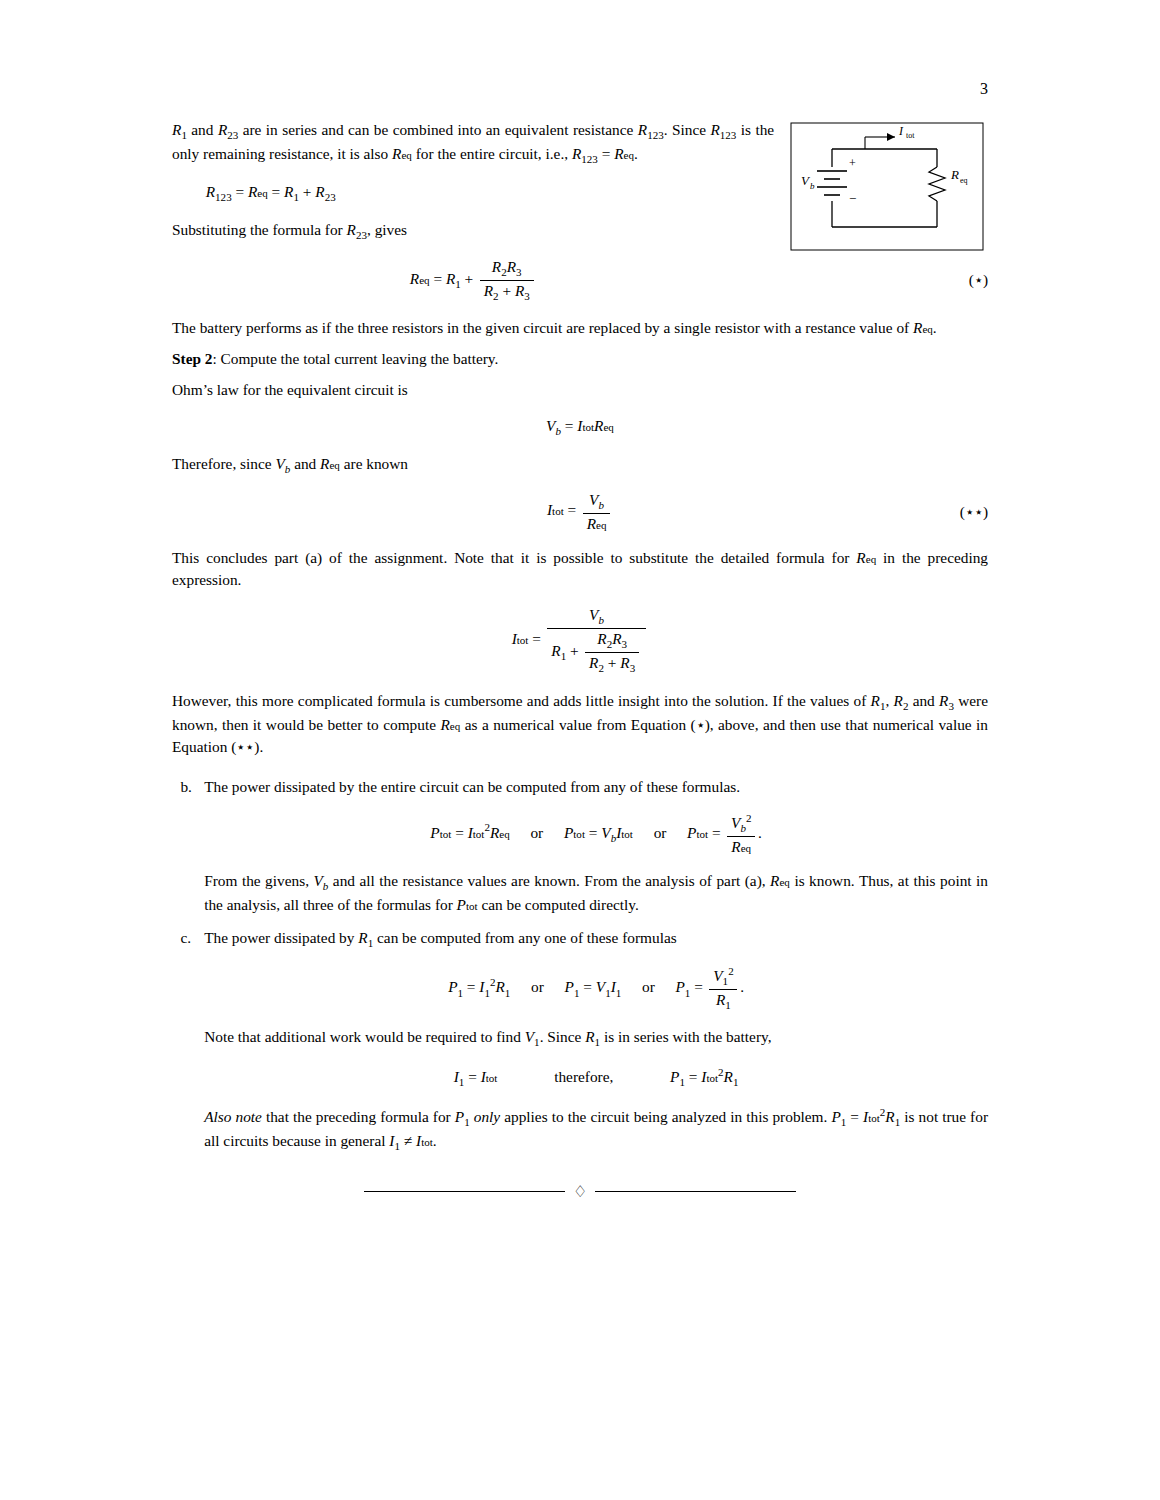3
I tot V b + − R eq
R1 and R23 are in series and can be combined into an equivalent resistance R123. Since R123 is the only remaining resistance, it is also Req for the entire circuit, i.e., R123 = Req.
R123 = Req = R1 + R23
Substituting the formula for R23, gives
Req = R1 + R2R3 R2 + R3 (⋆)
The battery performs as if the three resistors in the given circuit are replaced by a single resistor with a restance value of Req.
Step 2: Compute the total current leaving the battery.
Ohm’s law for the equivalent circuit is
Vb = Itot Req
Therefore, since Vb and Req are known
Itot = Vb Req (⋆⋆)
This concludes part (a) of the assignment. Note that it is possible to substitute the detailed formula for Req in the preceding expression.
Itot = Vb R1 + R2R3 R2 + R3
However, this more complicated formula is cumbersome and adds little insight into the solution. If the values of R1, R2 and R3 were known, then it would be better to compute Req as a numerical value from Equation (⋆), above, and then use that numerical value in Equation (⋆⋆).
b.
The power dissipated by the entire circuit can be computed from any of these formulas.
Ptot = Itot2Req or Ptot = Vb Itot or Ptot = Vb2 Req.
From the givens, Vb and all the resistance values are known. From the analysis of part (a), Req is known. Thus, at this point in the analysis, all three of the formulas for Ptot can be computed directly.
c.
The power dissipated by R1 can be computed from any one of these formulas
P1 = I12R1 or P1 = V1I1 or P1 = V12 R1.
Note that additional work would be required to find V1. Since R1 is in series with the battery,
I1 = Itot therefore, P1 = Itot2R1
Also note that the preceding formula for P1 only applies to the circuit being analyzed in this problem. P1 = Itot2R1 is not true for all circuits because in general I1 ≠ Itot.
♢